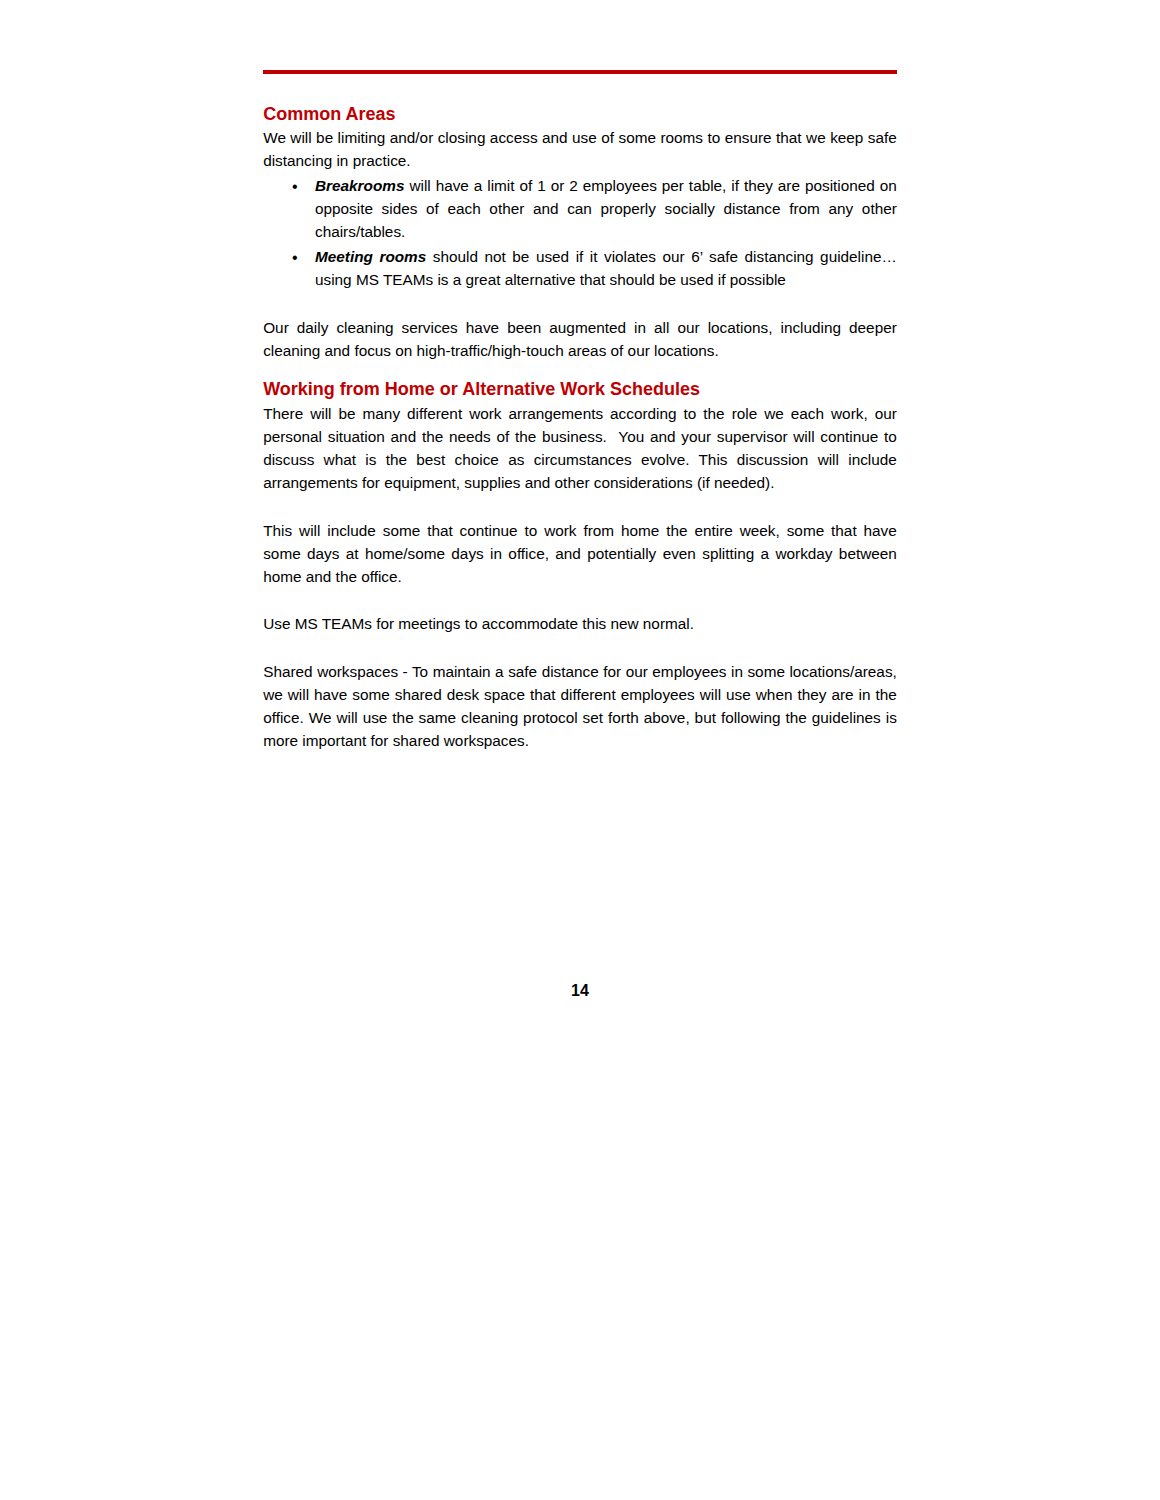Common Areas
We will be limiting and/or closing access and use of some rooms to ensure that we keep safe distancing in practice.
Breakrooms will have a limit of 1 or 2 employees per table, if they are positioned on opposite sides of each other and can properly socially distance from any other chairs/tables.
Meeting rooms should not be used if it violates our 6’ safe distancing guideline… using MS TEAMs is a great alternative that should be used if possible
Our daily cleaning services have been augmented in all our locations, including deeper cleaning and focus on high-traffic/high-touch areas of our locations.
Working from Home or Alternative Work Schedules
There will be many different work arrangements according to the role we each work, our personal situation and the needs of the business. You and your supervisor will continue to discuss what is the best choice as circumstances evolve. This discussion will include arrangements for equipment, supplies and other considerations (if needed).
This will include some that continue to work from home the entire week, some that have some days at home/some days in office, and potentially even splitting a workday between home and the office.
Use MS TEAMs for meetings to accommodate this new normal.
Shared workspaces - To maintain a safe distance for our employees in some locations/areas, we will have some shared desk space that different employees will use when they are in the office. We will use the same cleaning protocol set forth above, but following the guidelines is more important for shared workspaces.
14